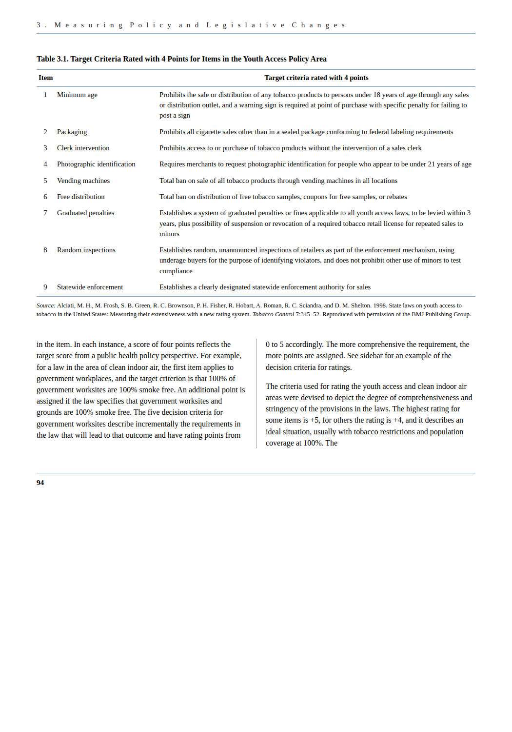3 . M e a s u r i n g P o l i c y a n d L e g i s l a t i v e C h a n g e s
Table 3.1. Target Criteria Rated with 4 Points for Items in the Youth Access Policy Area
| Item | Target criteria rated with 4 points |
| --- | --- |
| 1 | Minimum age | Prohibits the sale or distribution of any tobacco products to persons under 18 years of age through any sales or distribution outlet, and a warning sign is required at point of purchase with specific penalty for failing to post a sign |
| 2 | Packaging | Prohibits all cigarette sales other than in a sealed package conforming to federal labeling requirements |
| 3 | Clerk intervention | Prohibits access to or purchase of tobacco products without the intervention of a sales clerk |
| 4 | Photographic identification | Requires merchants to request photographic identification for people who appear to be under 21 years of age |
| 5 | Vending machines | Total ban on sale of all tobacco products through vending machines in all locations |
| 6 | Free distribution | Total ban on distribution of free tobacco samples, coupons for free samples, or rebates |
| 7 | Graduated penalties | Establishes a system of graduated penalties or fines applicable to all youth access laws, to be levied within 3 years, plus possibility of suspension or revocation of a required tobacco retail license for repeated sales to minors |
| 8 | Random inspections | Establishes random, unannounced inspections of retailers as part of the enforcement mechanism, using underage buyers for the purpose of identifying violators, and does not prohibit other use of minors to test compliance |
| 9 | Statewide enforcement | Establishes a clearly designated statewide enforcement authority for sales |
Source: Alciati, M. H., M. Frosh, S. B. Green, R. C. Brownson, P. H. Fisher, R. Hobart, A. Roman, R. C. Sciandra, and D. M. Shelton. 1998. State laws on youth access to tobacco in the United States: Measuring their extensiveness with a new rating system. Tobacco Control 7:345–52. Reproduced with permission of the BMJ Publishing Group.
in the item. In each instance, a score of four points reflects the target score from a public health policy perspective. For example, for a law in the area of clean indoor air, the first item applies to government workplaces, and the target criterion is that 100% of government worksites are 100% smoke free. An additional point is assigned if the law specifies that government worksites and grounds are 100% smoke free. The five decision criteria for government worksites describe incrementally the requirements in the law that will lead to that outcome and have rating points from 0 to 5 accordingly. The more comprehensive the requirement, the more points are assigned. See sidebar for an example of the decision criteria for ratings.
The criteria used for rating the youth access and clean indoor air areas were devised to depict the degree of comprehensiveness and stringency of the provisions in the laws. The highest rating for some items is +5, for others the rating is +4, and it describes an ideal situation, usually with tobacco restrictions and population coverage at 100%. The
94